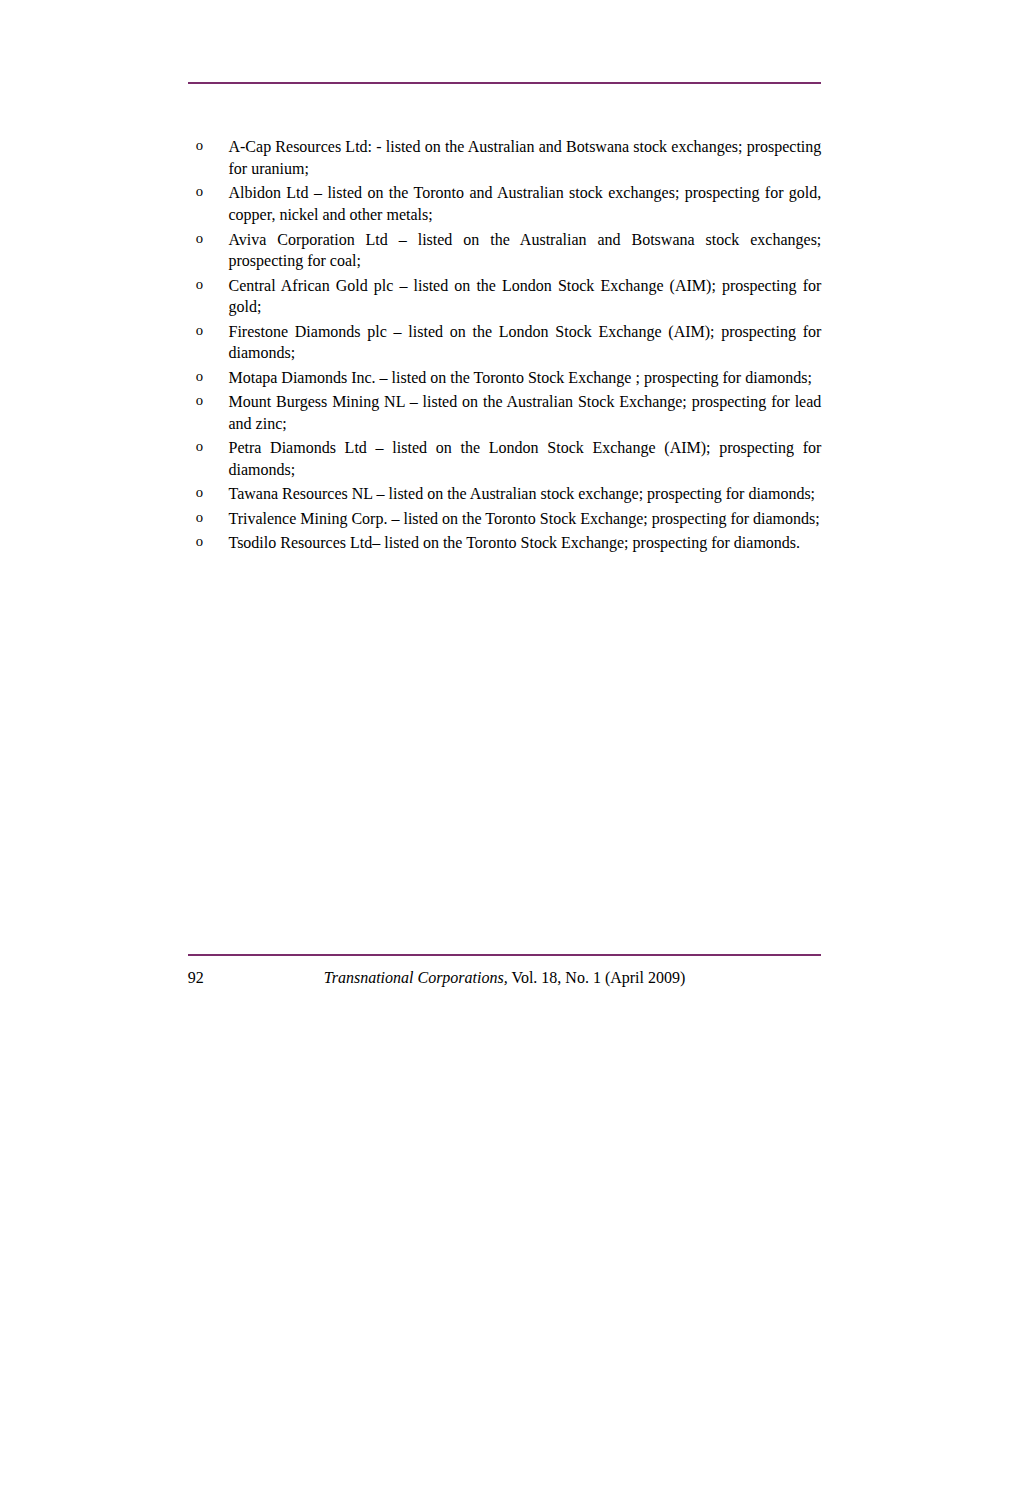A-Cap Resources Ltd: - listed on the Australian and Botswana stock exchanges; prospecting for uranium;
Albidon Ltd – listed on the Toronto and Australian stock exchanges; prospecting for gold, copper, nickel and other metals;
Aviva Corporation Ltd – listed on the Australian and Botswana stock exchanges; prospecting for coal;
Central African Gold plc – listed on the London Stock Exchange (AIM); prospecting for gold;
Firestone Diamonds plc – listed on the London Stock Exchange (AIM); prospecting for diamonds;
Motapa Diamonds Inc. – listed on the Toronto Stock Exchange ; prospecting for diamonds;
Mount Burgess Mining NL – listed on the Australian Stock Exchange; prospecting for lead and zinc;
Petra Diamonds Ltd – listed on the London Stock Exchange (AIM); prospecting for diamonds;
Tawana Resources NL – listed on the Australian stock exchange; prospecting for diamonds;
Trivalence Mining Corp. – listed on the Toronto Stock Exchange; prospecting for diamonds;
Tsodilo Resources Ltd– listed on the Toronto Stock Exchange; prospecting for diamonds.
92
Transnational Corporations, Vol. 18, No. 1 (April 2009)